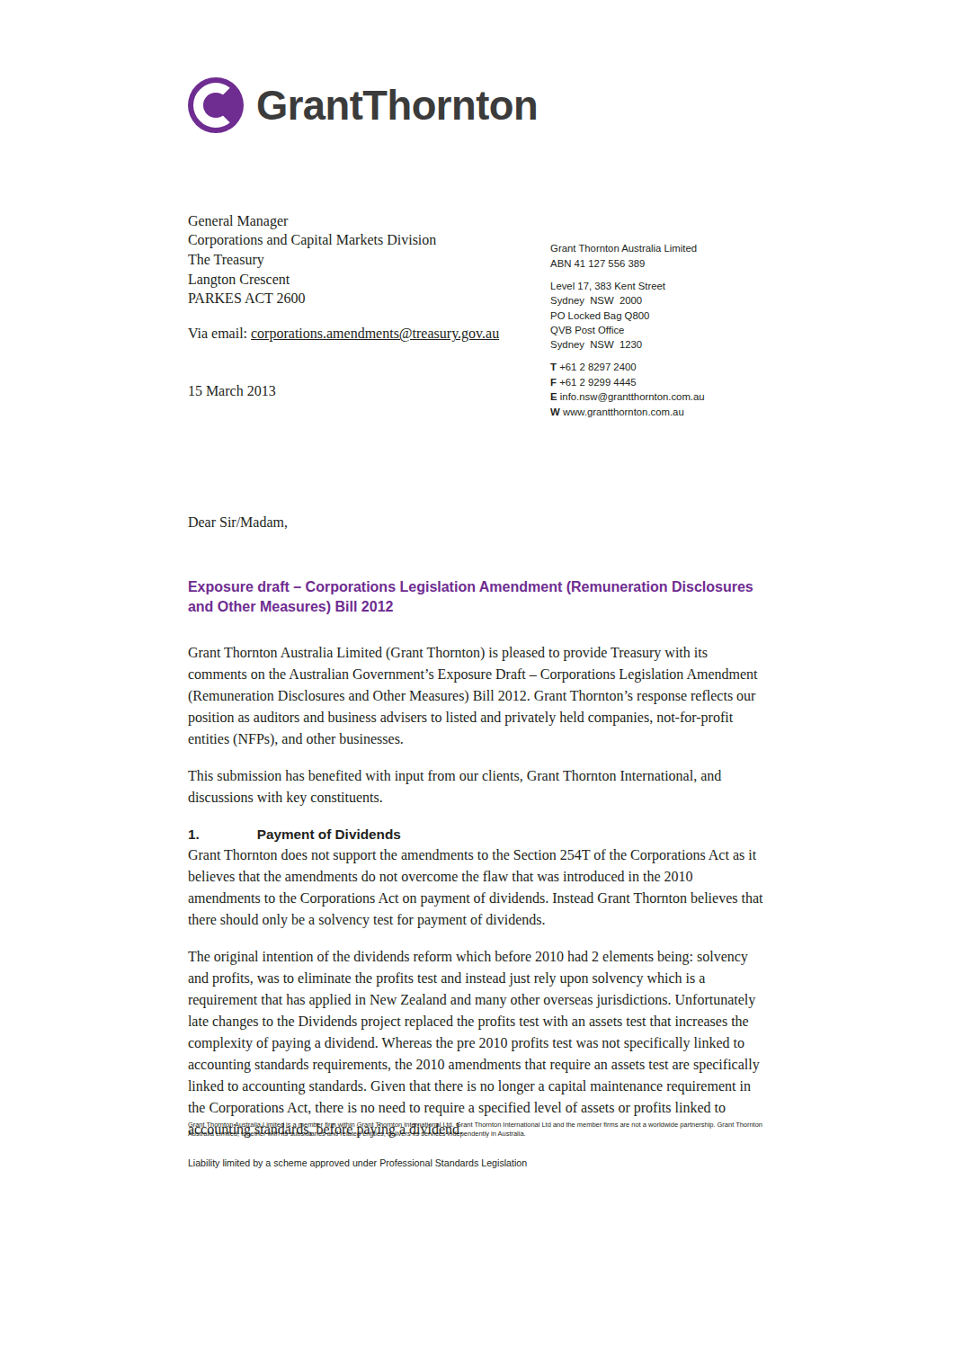Grant Thornton
General Manager
Corporations and Capital Markets Division
The Treasury
Langton Crescent
PARKES ACT 2600
Via email: corporations.amendments@treasury.gov.au
15 March 2013
Grant Thornton Australia Limited
ABN 41 127 556 389
Level 17, 383 Kent Street
Sydney NSW 2000
PO Locked Bag Q800
QVB Post Office
Sydney NSW 1230
T +61 2 8297 2400
F +61 2 9299 4445
E info.nsw@grantthornton.com.au
W www.grantthornton.com.au
Dear Sir/Madam,
Exposure draft – Corporations Legislation Amendment (Remuneration Disclosures and Other Measures) Bill 2012
Grant Thornton Australia Limited (Grant Thornton) is pleased to provide Treasury with its comments on the Australian Government’s Exposure Draft – Corporations Legislation Amendment (Remuneration Disclosures and Other Measures) Bill 2012. Grant Thornton’s response reflects our position as auditors and business advisers to listed and privately held companies, not-for-profit entities (NFPs), and other businesses.
This submission has benefited with input from our clients, Grant Thornton International, and discussions with key constituents.
1. Payment of Dividends
Grant Thornton does not support the amendments to the Section 254T of the Corporations Act as it believes that the amendments do not overcome the flaw that was introduced in the 2010 amendments to the Corporations Act on payment of dividends. Instead Grant Thornton believes that there should only be a solvency test for payment of dividends.
The original intention of the dividends reform which before 2010 had 2 elements being: solvency and profits, was to eliminate the profits test and instead just rely upon solvency which is a requirement that has applied in New Zealand and many other overseas jurisdictions. Unfortunately late changes to the Dividends project replaced the profits test with an assets test that increases the complexity of paying a dividend. Whereas the pre 2010 profits test was not specifically linked to accounting standards requirements, the 2010 amendments that require an assets test are specifically linked to accounting standards. Given that there is no longer a capital maintenance requirement in the Corporations Act, there is no need to require a specified level of assets or profits linked to accounting standards, before paying a dividend.
Grant Thornton Australia Limited is a member firm within Grant Thornton International Ltd. Grant Thornton International Ltd and the member firms are not a worldwide partnership. Grant Thornton Australia Limited, together with its subsidiaries and related entities, delivers its services independently in Australia.
Liability limited by a scheme approved under Professional Standards Legislation